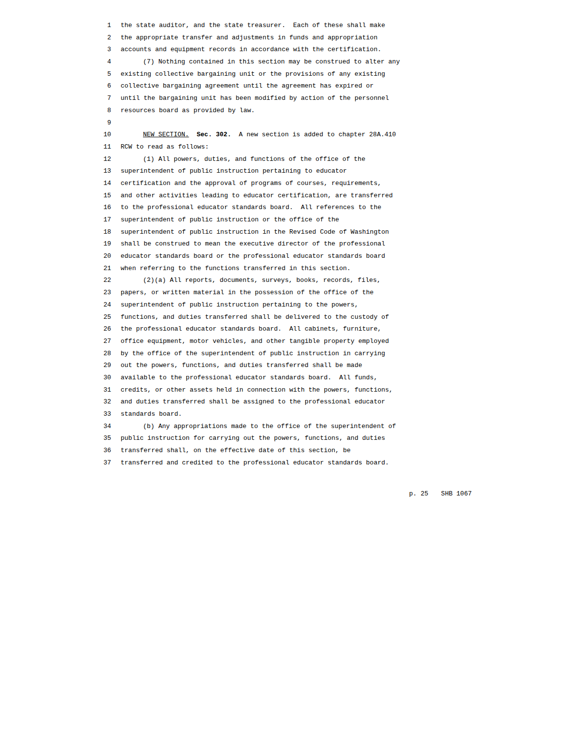the state auditor, and the state treasurer. Each of these shall make
the appropriate transfer and adjustments in funds and appropriation
accounts and equipment records in accordance with the certification.
(7) Nothing contained in this section may be construed to alter any
existing collective bargaining unit or the provisions of any existing
collective bargaining agreement until the agreement has expired or
until the bargaining unit has been modified by action of the personnel
resources board as provided by law.
NEW SECTION. Sec. 302. A new section is added to chapter 28A.410
RCW to read as follows:
(1) All powers, duties, and functions of the office of the
superintendent of public instruction pertaining to educator
certification and the approval of programs of courses, requirements,
and other activities leading to educator certification, are transferred
to the professional educator standards board. All references to the
superintendent of public instruction or the office of the
superintendent of public instruction in the Revised Code of Washington
shall be construed to mean the executive director of the professional
educator standards board or the professional educator standards board
when referring to the functions transferred in this section.
(2)(a) All reports, documents, surveys, books, records, files,
papers, or written material in the possession of the office of the
superintendent of public instruction pertaining to the powers,
functions, and duties transferred shall be delivered to the custody of
the professional educator standards board. All cabinets, furniture,
office equipment, motor vehicles, and other tangible property employed
by the office of the superintendent of public instruction in carrying
out the powers, functions, and duties transferred shall be made
available to the professional educator standards board. All funds,
credits, or other assets held in connection with the powers, functions,
and duties transferred shall be assigned to the professional educator
standards board.
(b) Any appropriations made to the office of the superintendent of
public instruction for carrying out the powers, functions, and duties
transferred shall, on the effective date of this section, be
transferred and credited to the professional educator standards board.
p. 25 SHB 1067